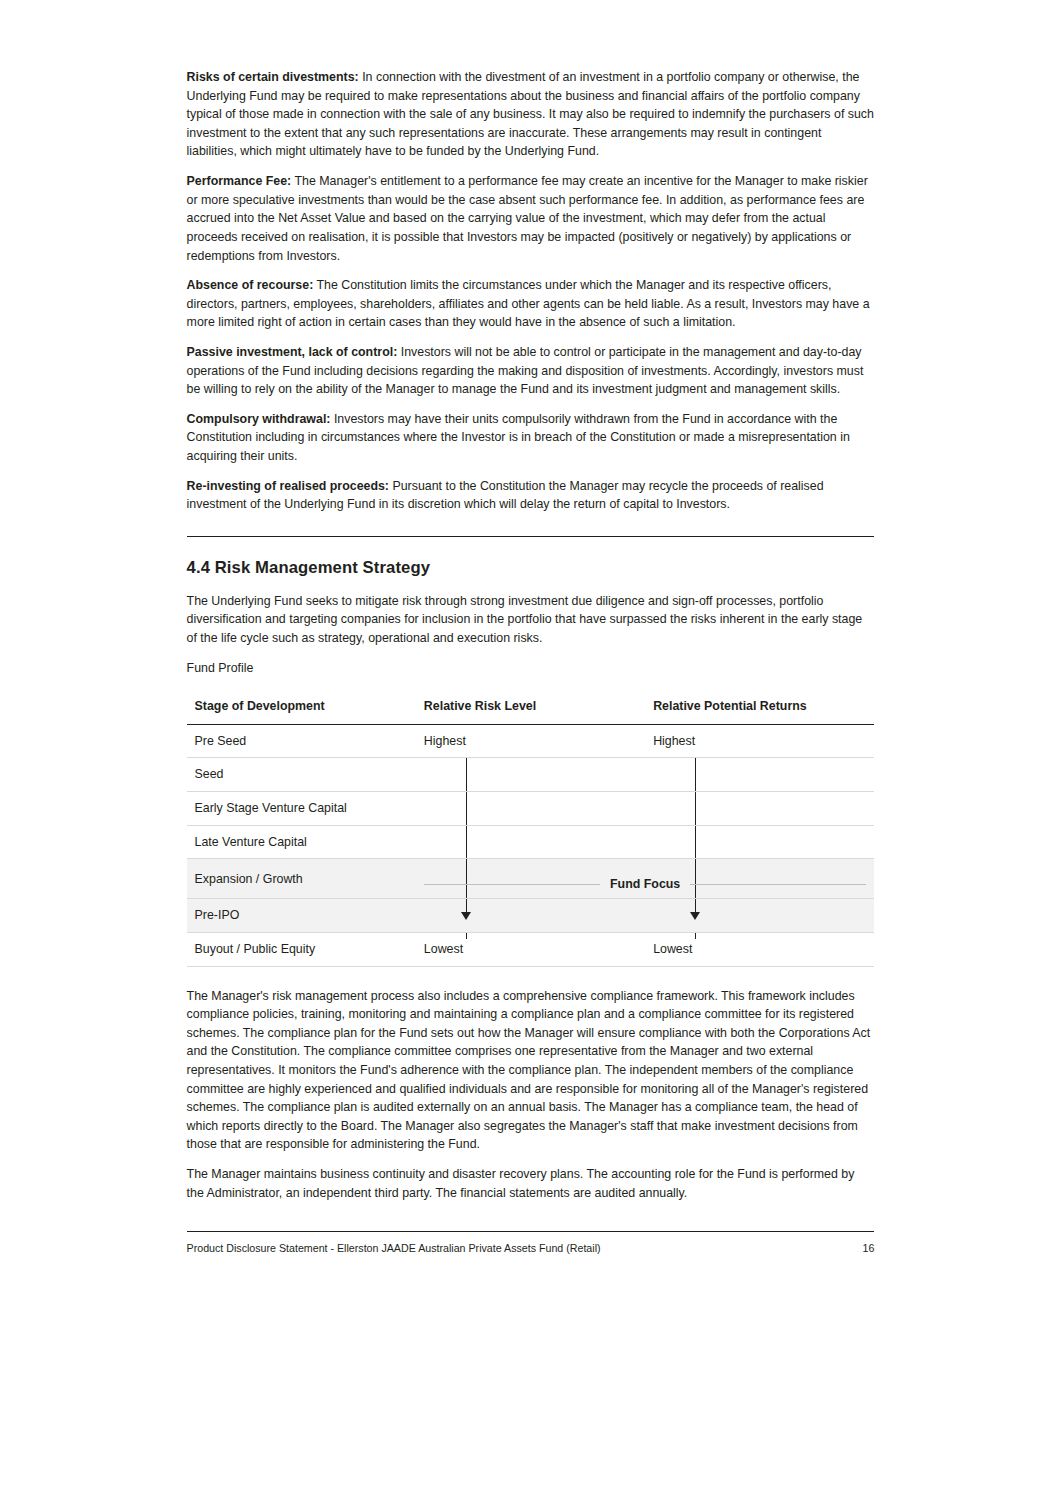Risks of certain divestments: In connection with the divestment of an investment in a portfolio company or otherwise, the Underlying Fund may be required to make representations about the business and financial affairs of the portfolio company typical of those made in connection with the sale of any business. It may also be required to indemnify the purchasers of such investment to the extent that any such representations are inaccurate. These arrangements may result in contingent liabilities, which might ultimately have to be funded by the Underlying Fund.
Performance Fee: The Manager's entitlement to a performance fee may create an incentive for the Manager to make riskier or more speculative investments than would be the case absent such performance fee. In addition, as performance fees are accrued into the Net Asset Value and based on the carrying value of the investment, which may defer from the actual proceeds received on realisation, it is possible that Investors may be impacted (positively or negatively) by applications or redemptions from Investors.
Absence of recourse: The Constitution limits the circumstances under which the Manager and its respective officers, directors, partners, employees, shareholders, affiliates and other agents can be held liable. As a result, Investors may have a more limited right of action in certain cases than they would have in the absence of such a limitation.
Passive investment, lack of control: Investors will not be able to control or participate in the management and day-to-day operations of the Fund including decisions regarding the making and disposition of investments. Accordingly, investors must be willing to rely on the ability of the Manager to manage the Fund and its investment judgment and management skills.
Compulsory withdrawal: Investors may have their units compulsorily withdrawn from the Fund in accordance with the Constitution including in circumstances where the Investor is in breach of the Constitution or made a misrepresentation in acquiring their units.
Re-investing of realised proceeds: Pursuant to the Constitution the Manager may recycle the proceeds of realised investment of the Underlying Fund in its discretion which will delay the return of capital to Investors.
4.4 Risk Management Strategy
The Underlying Fund seeks to mitigate risk through strong investment due diligence and sign-off processes, portfolio diversification and targeting companies for inclusion in the portfolio that have surpassed the risks inherent in the early stage of the life cycle such as strategy, operational and execution risks.
Fund Profile
| Stage of Development | Relative Risk Level | Relative Potential Returns |
| --- | --- | --- |
| Pre Seed | Highest | Highest |
| Seed | | |
| Early Stage Venture Capital | | |
| Late Venture Capital | | |
| Expansion / Growth | Fund Focus |
| Pre-IPO | | |
| Buyout / Public Equity | Lowest | Lowest |
The Manager's risk management process also includes a comprehensive compliance framework. This framework includes compliance policies, training, monitoring and maintaining a compliance plan and a compliance committee for its registered schemes. The compliance plan for the Fund sets out how the Manager will ensure compliance with both the Corporations Act and the Constitution. The compliance committee comprises one representative from the Manager and two external representatives. It monitors the Fund's adherence with the compliance plan. The independent members of the compliance committee are highly experienced and qualified individuals and are responsible for monitoring all of the Manager's registered schemes. The compliance plan is audited externally on an annual basis. The Manager has a compliance team, the head of which reports directly to the Board. The Manager also segregates the Manager's staff that make investment decisions from those that are responsible for administering the Fund.
The Manager maintains business continuity and disaster recovery plans. The accounting role for the Fund is performed by the Administrator, an independent third party. The financial statements are audited annually.
Product Disclosure Statement - Ellerston JAADE Australian Private Assets Fund (Retail) 16